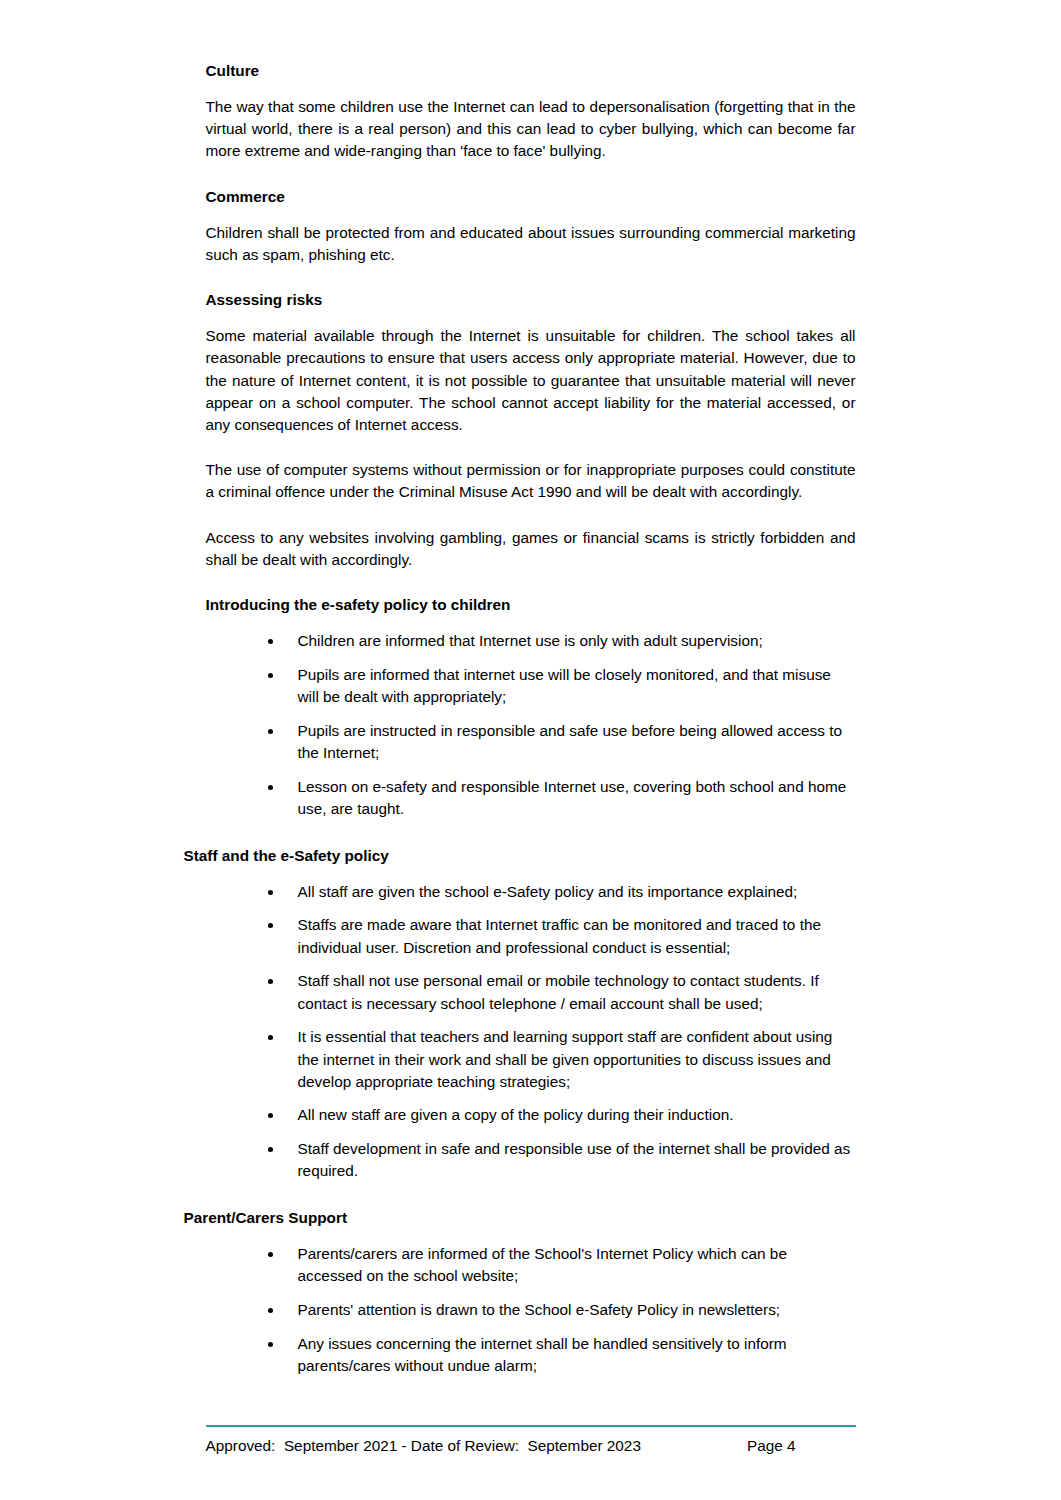Culture
The way that some children use the Internet can lead to depersonalisation (forgetting that in the virtual world, there is a real person) and this can lead to cyber bullying, which can become far more extreme and wide-ranging than 'face to face' bullying.
Commerce
Children shall be protected from and educated about issues surrounding commercial marketing such as spam, phishing etc.
Assessing risks
Some material available through the Internet is unsuitable for children. The school takes all reasonable precautions to ensure that users access only appropriate material. However, due to the nature of Internet content, it is not possible to guarantee that unsuitable material will never appear on a school computer. The school cannot accept liability for the material accessed, or any consequences of Internet access.
The use of computer systems without permission or for inappropriate purposes could constitute a criminal offence under the Criminal Misuse Act 1990 and will be dealt with accordingly.
Access to any websites involving gambling, games or financial scams is strictly forbidden and shall be dealt with accordingly.
Introducing the e-safety policy to children
Children are informed that Internet use is only with adult supervision;
Pupils are informed that internet use will be closely monitored, and that misuse will be dealt with appropriately;
Pupils are instructed in responsible and safe use before being allowed access to the Internet;
Lesson on e-safety and responsible Internet use, covering both school and home use, are taught.
Staff and the e-Safety policy
All staff are given the school e-Safety policy and its importance explained;
Staffs are made aware that Internet traffic can be monitored and traced to the individual user. Discretion and professional conduct is essential;
Staff shall not use personal email or mobile technology to contact students. If contact is necessary school telephone / email account shall be used;
It is essential that teachers and learning support staff are confident about using the internet in their work and shall be given opportunities to discuss issues and develop appropriate teaching strategies;
All new staff are given a copy of the policy during their induction.
Staff development in safe and responsible use of the internet shall be provided as required.
Parent/Carers Support
Parents/carers are informed of the School's Internet Policy which can be accessed on the school website;
Parents' attention is drawn to the School e-Safety Policy in newsletters;
Any issues concerning the internet shall be handled sensitively to inform parents/cares without undue alarm;
Approved: September 2021 - Date of Review: September 2023
Page 4